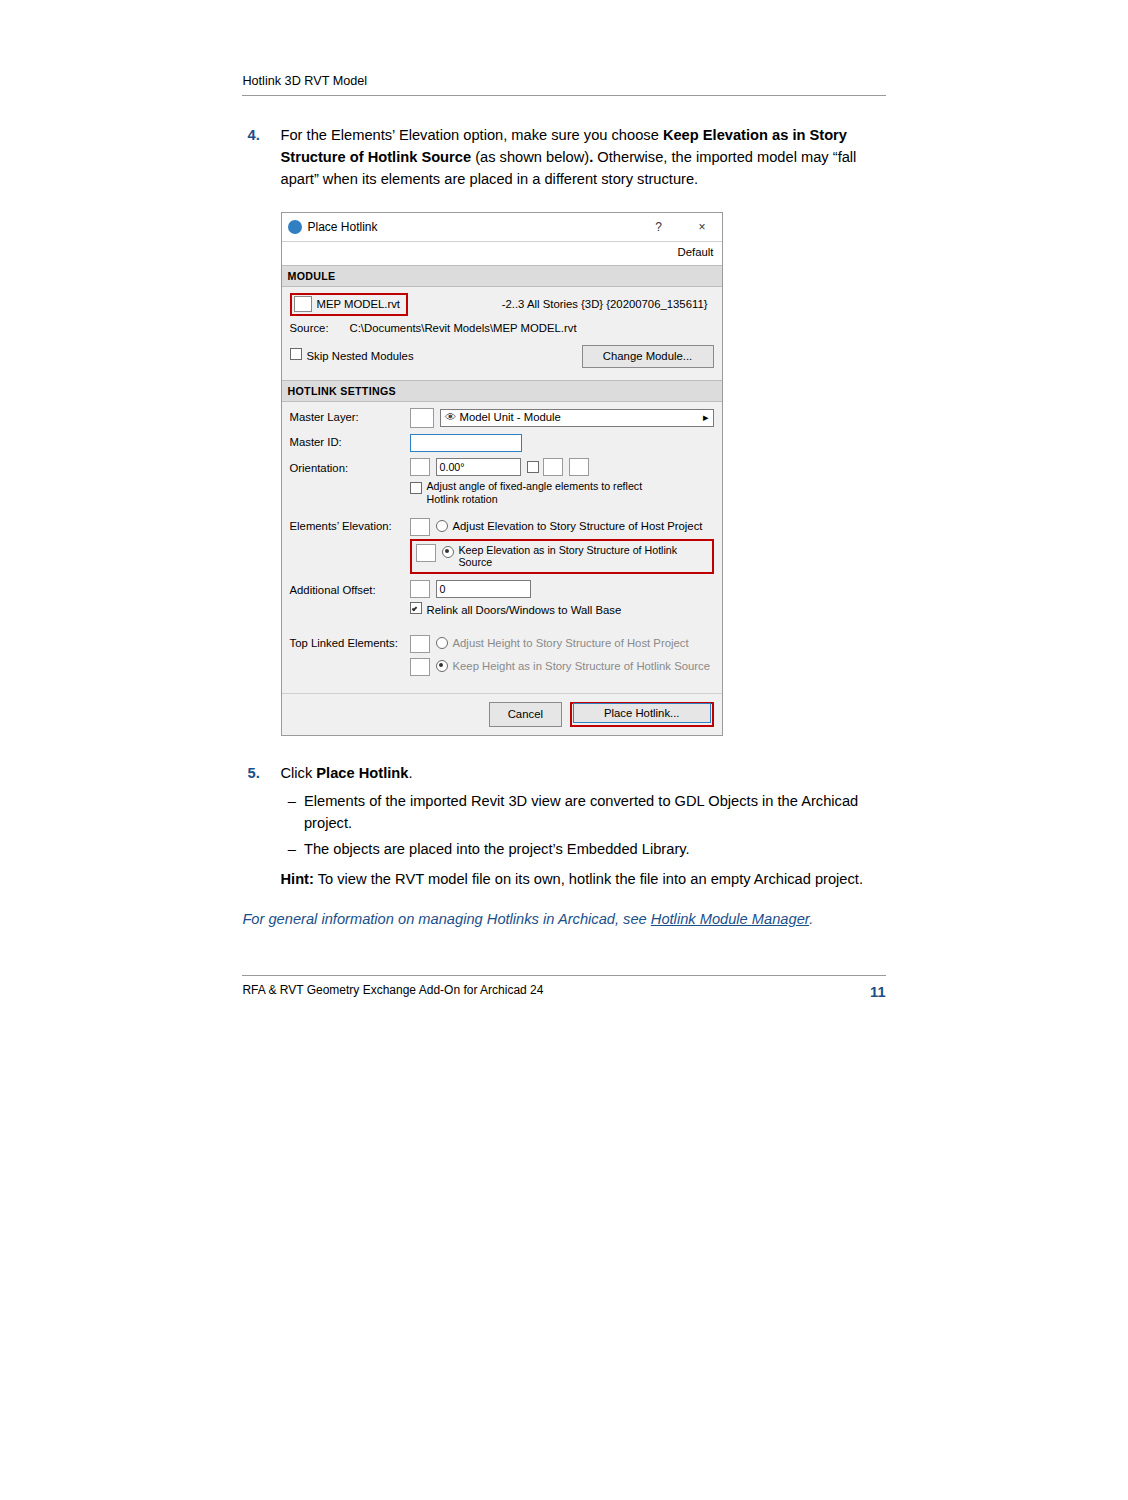Hotlink 3D RVT Model
4. For the Elements’ Elevation option, make sure you choose Keep Elevation as in Story Structure of Hotlink Source (as shown below). Otherwise, the imported model may “fall apart” when its elements are placed in a different story structure.
Place Hotlink ? ×
Default
MODULE
MEP MODEL.rvt -2..3 All Stories {3D} {20200706_135611}
Source: C:\Documents\Revit Models\MEP MODEL.rvt
Skip Nested Modules Change Module...
HOTLINK SETTINGS
Master Layer:
👁Model Unit - Module▸
Master ID:
Orientation:
0.00°
Adjust angle of fixed-angle elements to reflect
Hotlink rotation
Elements’ Elevation:
Adjust Elevation to Story Structure of Host Project
Keep Elevation as in Story Structure of Hotlink
Source
Additional Offset:
0
Relink all Doors/Windows to Wall Base
Top Linked Elements:
Adjust Height to Story Structure of Host Project
Keep Height as in Story Structure of Hotlink Source
Cancel Place Hotlink...
5. Click Place Hotlink.
Elements of the imported Revit 3D view are converted to GDL Objects in the Archicad project.
The objects are placed into the project’s Embedded Library.
Hint: To view the RVT model file on its own, hotlink the file into an empty Archicad project.
For general information on managing Hotlinks in Archicad, see Hotlink Module Manager.
RFA & RVT Geometry Exchange Add-On for Archicad 24 11